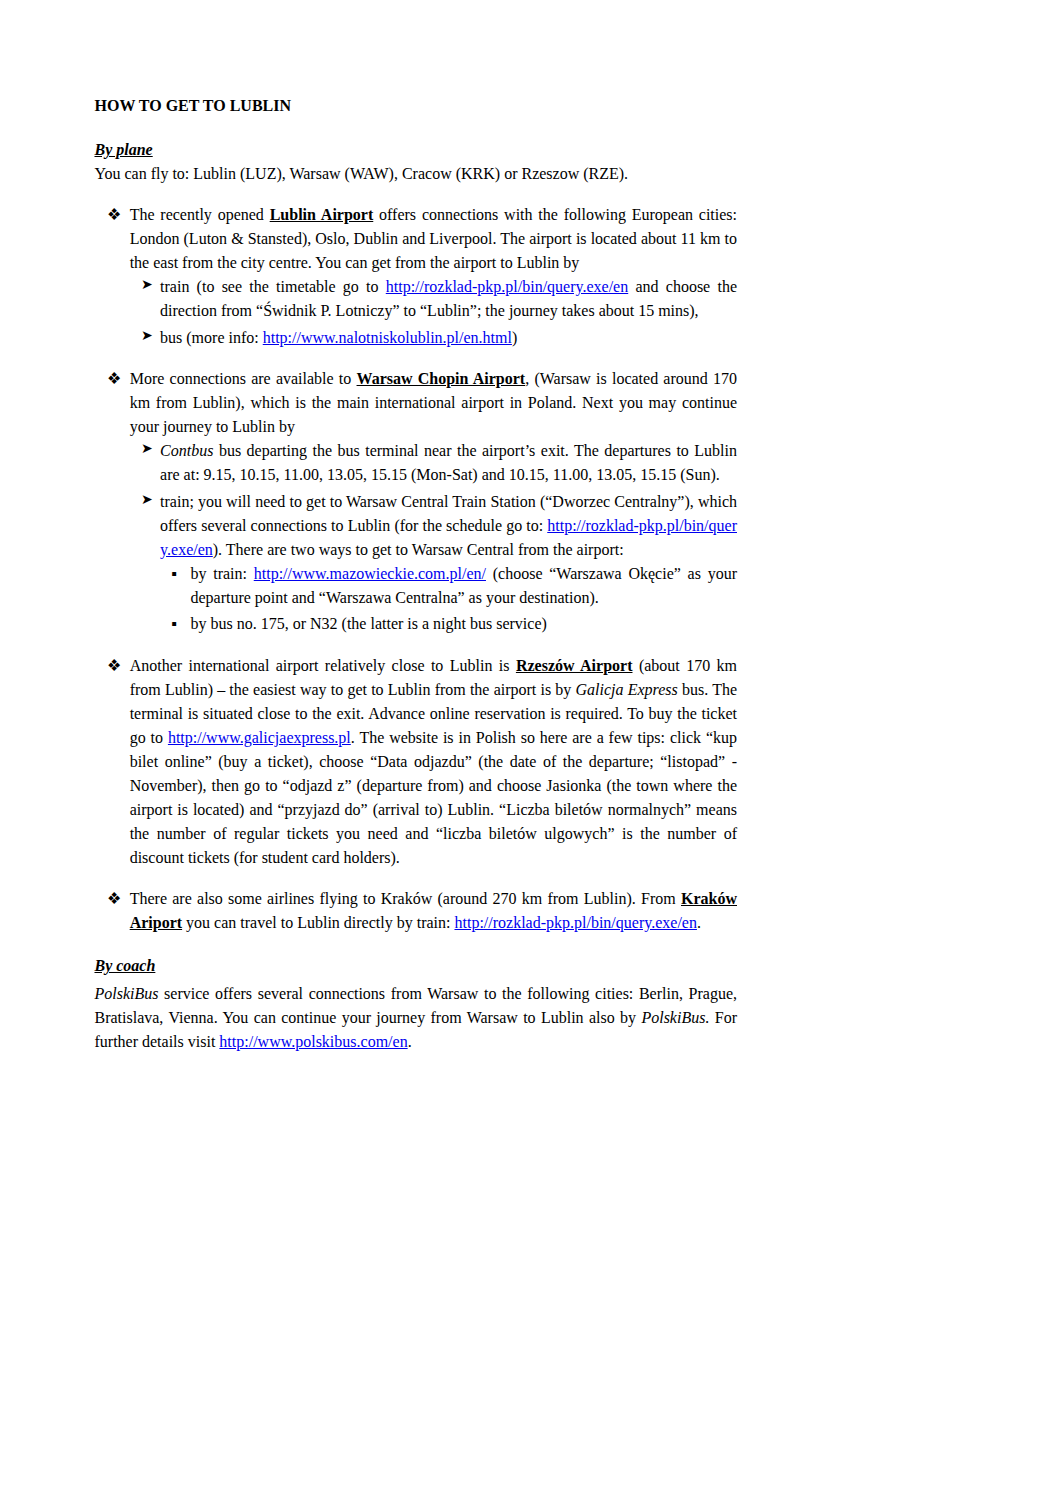HOW TO GET TO LUBLIN
By plane
You can fly to: Lublin (LUZ), Warsaw (WAW), Cracow (KRK) or Rzeszow (RZE).
The recently opened Lublin Airport offers connections with the following European cities: London (Luton & Stansted), Oslo, Dublin and Liverpool. The airport is located about 11 km to the east from the city centre. You can get from the airport to Lublin by
train (to see the timetable go to http://rozklad-pkp.pl/bin/query.exe/en and choose the direction from “Świdnik P. Lotniczy” to “Lublin”; the journey takes about 15 mins),
bus (more info: http://www.nalotniskolublin.pl/en.html)
More connections are available to Warsaw Chopin Airport, (Warsaw is located around 170 km from Lublin), which is the main international airport in Poland. Next you may continue your journey to Lublin by
Contbus bus departing the bus terminal near the airport’s exit. The departures to Lublin are at: 9.15, 10.15, 11.00, 13.05, 15.15 (Mon-Sat) and 10.15, 11.00, 13.05, 15.15 (Sun).
train; you will need to get to Warsaw Central Train Station (“Dworzec Centralny”), which offers several connections to Lublin (for the schedule go to: http://rozklad-pkp.pl/bin/query.exe/en). There are two ways to get to Warsaw Central from the airport:
by train: http://www.mazowieckie.com.pl/en/ (choose “Warszawa Okęcie” as your departure point and “Warszawa Centralna” as your destination).
by bus no. 175, or N32 (the latter is a night bus service)
Another international airport relatively close to Lublin is Rzeszów Airport (about 170 km from Lublin) – the easiest way to get to Lublin from the airport is by Galicja Express bus. The terminal is situated close to the exit. Advance online reservation is required. To buy the ticket go to http://www.galicjaexpress.pl. The website is in Polish so here are a few tips: click “kup bilet online” (buy a ticket), choose “Data odjazdu” (the date of the departure; “listopad” - November), then go to “odjazd z” (departure from) and choose Jasionka (the town where the airport is located) and “przyjazd do” (arrival to) Lublin. “Liczba biletów normalnych” means the number of regular tickets you need and “liczba biletów ulgowych” is the number of discount tickets (for student card holders).
There are also some airlines flying to Kraków (around 270 km from Lublin). From Kraków Ariport you can travel to Lublin directly by train: http://rozklad-pkp.pl/bin/query.exe/en.
By coach
PolskiBus service offers several connections from Warsaw to the following cities: Berlin, Prague, Bratislava, Vienna. You can continue your journey from Warsaw to Lublin also by PolskiBus. For further details visit http://www.polskibus.com/en.